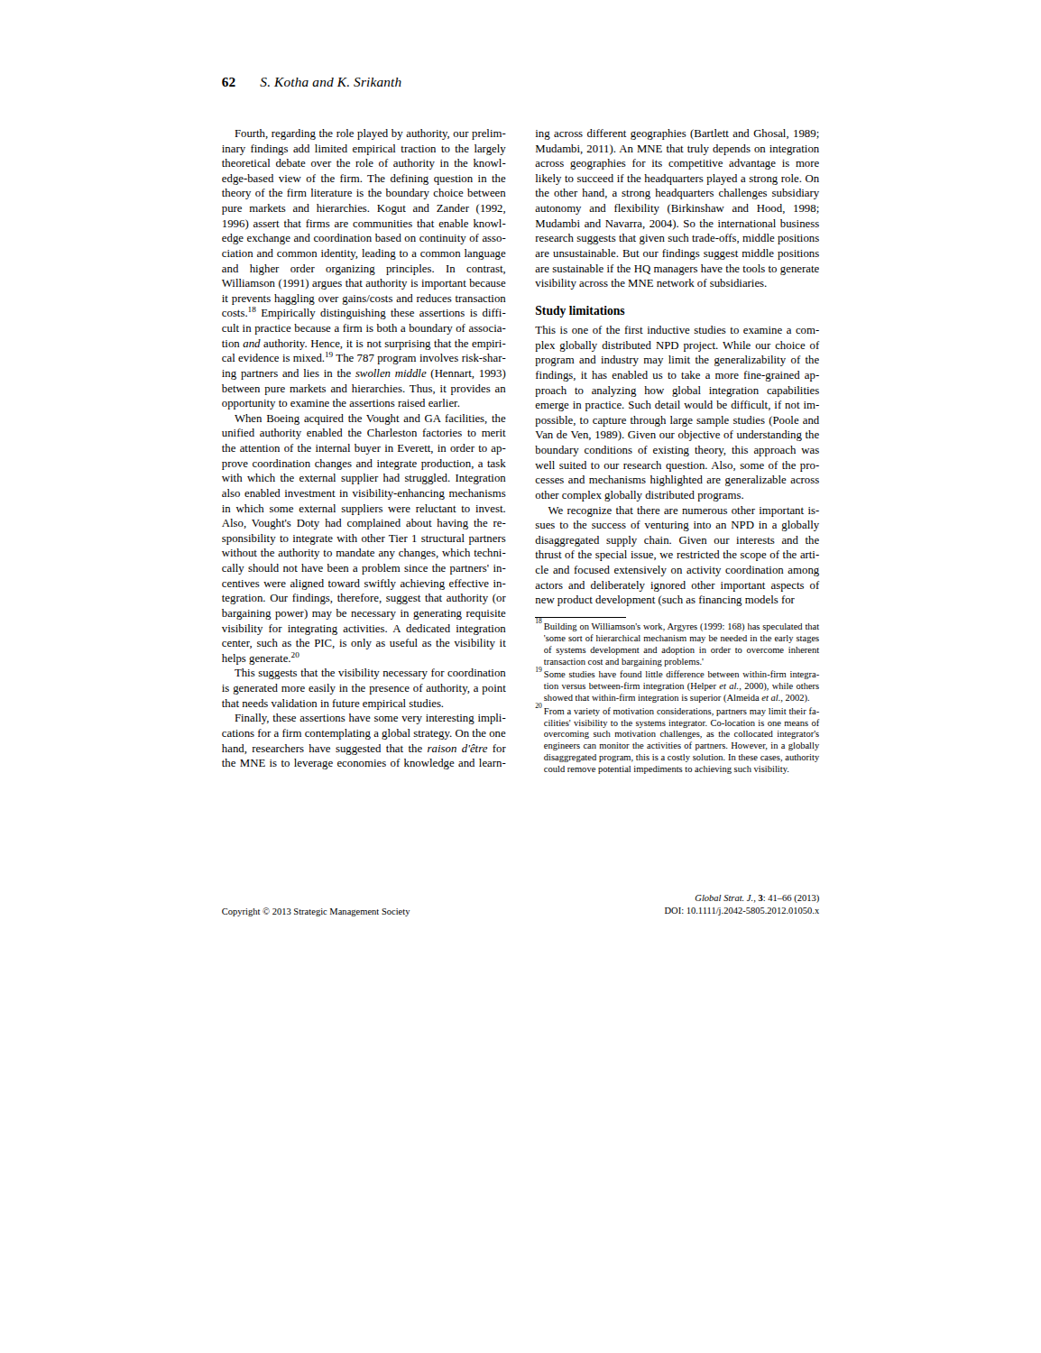62 S. Kotha and K. Srikanth
Fourth, regarding the role played by authority, our preliminary findings add limited empirical traction to the largely theoretical debate over the role of authority in the knowledge-based view of the firm. The defining question in the theory of the firm literature is the boundary choice between pure markets and hierarchies. Kogut and Zander (1992, 1996) assert that firms are communities that enable knowledge exchange and coordination based on continuity of association and common identity, leading to a common language and higher order organizing principles. In contrast, Williamson (1991) argues that authority is important because it prevents haggling over gains/costs and reduces transaction costs.18 Empirically distinguishing these assertions is difficult in practice because a firm is both a boundary of association and authority. Hence, it is not surprising that the empirical evidence is mixed.19 The 787 program involves risk-sharing partners and lies in the swollen middle (Hennart, 1993) between pure markets and hierarchies. Thus, it provides an opportunity to examine the assertions raised earlier.
When Boeing acquired the Vought and GA facilities, the unified authority enabled the Charleston factories to merit the attention of the internal buyer in Everett, in order to approve coordination changes and integrate production, a task with which the external supplier had struggled. Integration also enabled investment in visibility-enhancing mechanisms in which some external suppliers were reluctant to invest. Also, Vought's Doty had complained about having the responsibility to integrate with other Tier 1 structural partners without the authority to mandate any changes, which technically should not have been a problem since the partners' incentives were aligned toward swiftly achieving effective integration. Our findings, therefore, suggest that authority (or bargaining power) may be necessary in generating requisite visibility for integrating activities. A dedicated integration center, such as the PIC, is only as useful as the visibility it helps generate.20
This suggests that the visibility necessary for coordination is generated more easily in the presence of authority, a point that needs validation in future empirical studies.
Finally, these assertions have some very interesting implications for a firm contemplating a global strategy. On the one hand, researchers have suggested that the raison d'être for the MNE is to leverage economies of knowledge and learning across different geographies (Bartlett and Ghosal, 1989; Mudambi, 2011). An MNE that truly depends on integration across geographies for its competitive advantage is more likely to succeed if the headquarters played a strong role. On the other hand, a strong headquarters challenges subsidiary autonomy and flexibility (Birkinshaw and Hood, 1998; Mudambi and Navarra, 2004). So the international business research suggests that given such trade-offs, middle positions are unsustainable. But our findings suggest middle positions are sustainable if the HQ managers have the tools to generate visibility across the MNE network of subsidiaries.
Study limitations
This is one of the first inductive studies to examine a complex globally distributed NPD project. While our choice of program and industry may limit the generalizability of the findings, it has enabled us to take a more fine-grained approach to analyzing how global integration capabilities emerge in practice. Such detail would be difficult, if not impossible, to capture through large sample studies (Poole and Van de Ven, 1989). Given our objective of understanding the boundary conditions of existing theory, this approach was well suited to our research question. Also, some of the processes and mechanisms highlighted are generalizable across other complex globally distributed programs.
We recognize that there are numerous other important issues to the success of venturing into an NPD in a globally disaggregated supply chain. Given our interests and the thrust of the special issue, we restricted the scope of the article and focused extensively on activity coordination among actors and deliberately ignored other important aspects of new product development (such as financing models for
18Building on Williamson's work, Argyres (1999: 168) has speculated that 'some sort of hierarchical mechanism may be needed in the early stages of systems development and adoption in order to overcome inherent transaction cost and bargaining problems.'
19Some studies have found little difference between within-firm integration versus between-firm integration (Helper et al., 2000), while others showed that within-firm integration is superior (Almeida et al., 2002).
20From a variety of motivation considerations, partners may limit their facilities' visibility to the systems integrator. Co-location is one means of overcoming such motivation challenges, as the collocated integrator's engineers can monitor the activities of partners. However, in a globally disaggregated program, this is a costly solution. In these cases, authority could remove potential impediments to achieving such visibility.
Copyright © 2013 Strategic Management Society
Global Strat. J., 3: 41–66 (2013)
DOI: 10.1111/j.2042-5805.2012.01050.x